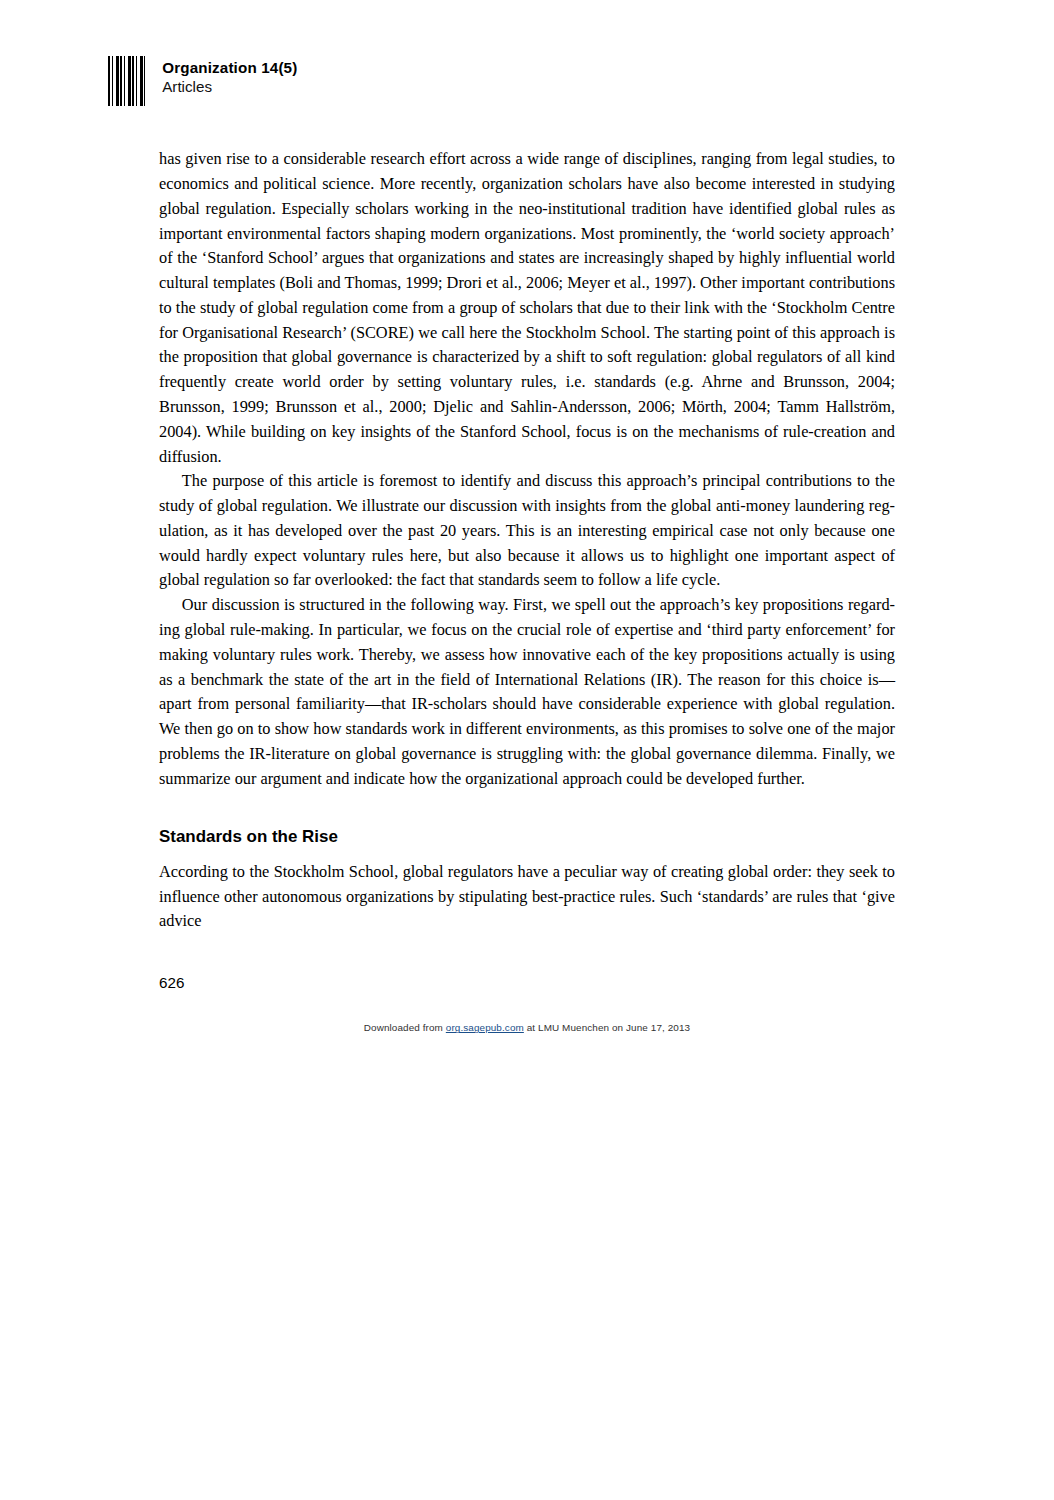Organization 14(5)
Articles
has given rise to a considerable research effort across a wide range of disciplines, ranging from legal studies, to economics and political science. More recently, organization scholars have also become interested in studying global regulation. Especially scholars working in the neo-institutional tradition have identified global rules as important environmental factors shaping modern organizations. Most prominently, the ‘world society approach’ of the ‘Stanford School’ argues that organizations and states are increasingly shaped by highly influential world cultural templates (Boli and Thomas, 1999; Drori et al., 2006; Meyer et al., 1997). Other important contributions to the study of global regulation come from a group of scholars that due to their link with the ‘Stockholm Centre for Organisational Research’ (SCORE) we call here the Stockholm School. The starting point of this approach is the proposition that global governance is characterized by a shift to soft regulation: global regulators of all kind frequently create world order by setting voluntary rules, i.e. standards (e.g. Ahrne and Brunsson, 2004; Brunsson, 1999; Brunsson et al., 2000; Djelic and Sahlin-Andersson, 2006; Mörth, 2004; Tamm Hallström, 2004). While building on key insights of the Stanford School, focus is on the mechanisms of rule-creation and diffusion.
The purpose of this article is foremost to identify and discuss this approach’s principal contributions to the study of global regulation. We illustrate our discussion with insights from the global anti-money laundering regulation, as it has developed over the past 20 years. This is an interesting empirical case not only because one would hardly expect voluntary rules here, but also because it allows us to highlight one important aspect of global regulation so far overlooked: the fact that standards seem to follow a life cycle.
Our discussion is structured in the following way. First, we spell out the approach’s key propositions regarding global rule-making. In particular, we focus on the crucial role of expertise and ‘third party enforcement’ for making voluntary rules work. Thereby, we assess how innovative each of the key propositions actually is using as a benchmark the state of the art in the field of International Relations (IR). The reason for this choice is—apart from personal familiarity—that IR-scholars should have considerable experience with global regulation. We then go on to show how standards work in different environments, as this promises to solve one of the major problems the IR-literature on global governance is struggling with: the global governance dilemma. Finally, we summarize our argument and indicate how the organizational approach could be developed further.
Standards on the Rise
According to the Stockholm School, global regulators have a peculiar way of creating global order: they seek to influence other autonomous organizations by stipulating best-practice rules. Such ‘standards’ are rules that ‘give advice
626
Downloaded from org.sagepub.com at LMU Muenchen on June 17, 2013